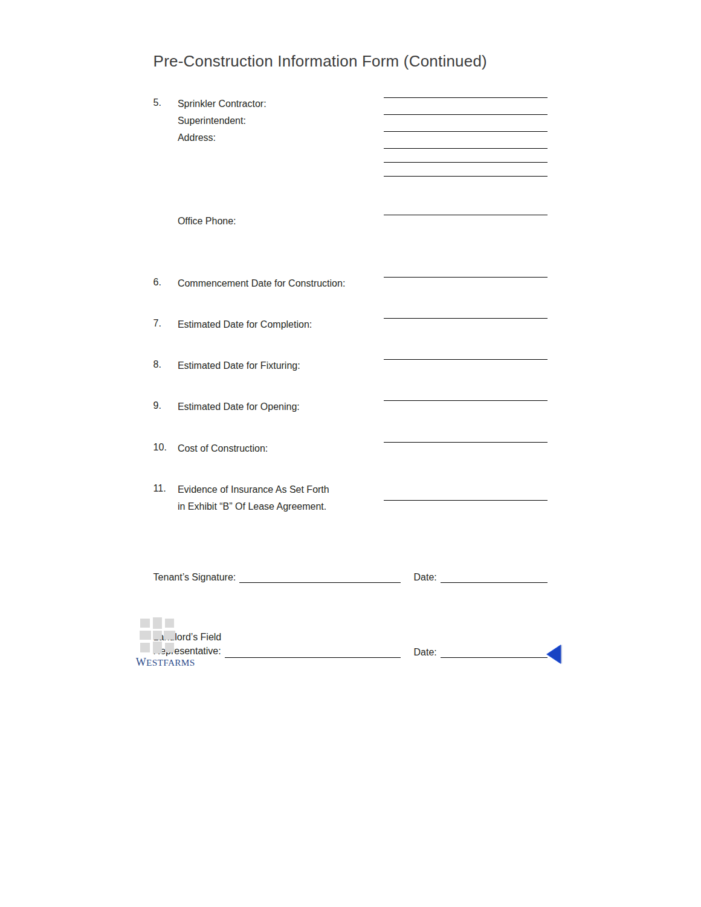Pre-Construction Information Form (Continued)
| 5. | Sprinkler Contractor: | |
| | Superintendent: | |
| | Address: | |
| | Office Phone: | |
| 6. | Commencement Date for Construction: | |
| 7. | Estimated Date for Completion: | |
| 8. | Estimated Date for Fixturing: | |
| 9. | Estimated Date for Opening: | |
| 10. | Cost of Construction: | |
| 11. | Evidence of Insurance As Set Forth | |
| | in Exhibit “B” Of Lease Agreement. | |
Tenant’s Signature: Date:
Landlord’s Field
Representative: Date:
WESTFARMS